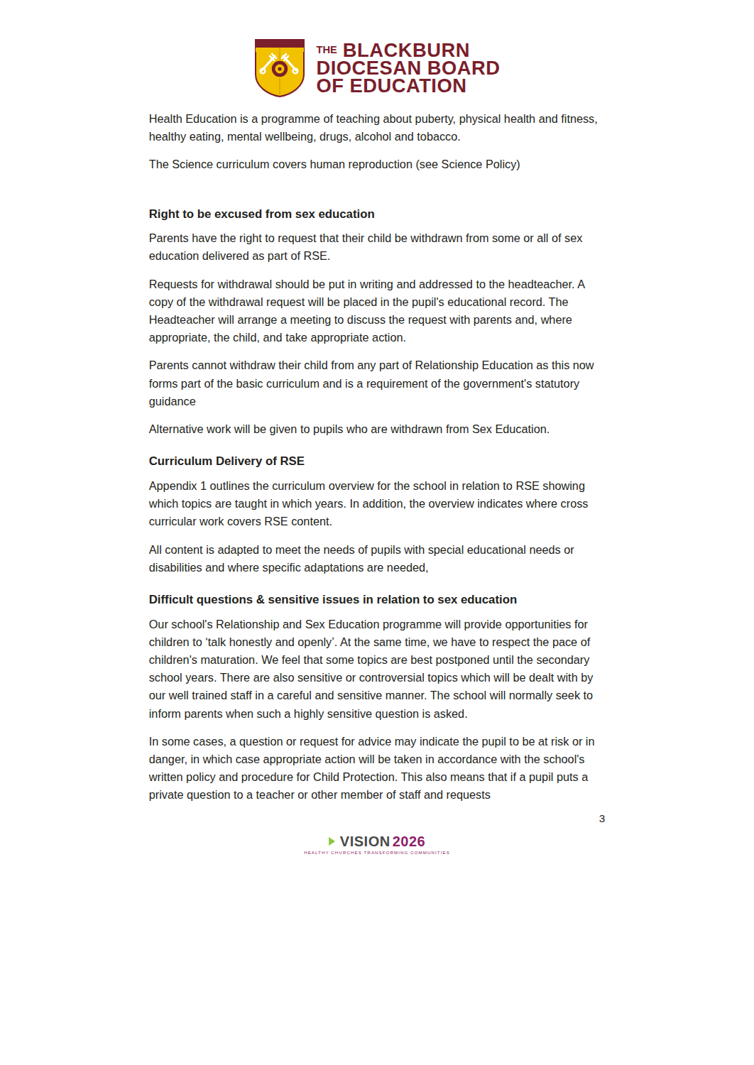THE BLACKBURN
DIOCESAN BOARD
OF EDUCATION
Health Education is a programme of teaching about puberty, physical health and fitness, healthy eating, mental wellbeing, drugs, alcohol and tobacco.
The Science curriculum covers human reproduction (see Science Policy)
Right to be excused from sex education
Parents have the right to request that their child be withdrawn from some or all of sex education delivered as part of RSE.
Requests for withdrawal should be put in writing and addressed to the headteacher. A copy of the withdrawal request will be placed in the pupil's educational record. The Headteacher will arrange a meeting to discuss the request with parents and, where appropriate, the child, and take appropriate action.
Parents cannot withdraw their child from any part of Relationship Education as this now forms part of the basic curriculum and is a requirement of the government's statutory guidance
Alternative work will be given to pupils who are withdrawn from Sex Education.
Curriculum Delivery of RSE
Appendix 1 outlines the curriculum overview for the school in relation to RSE showing which topics are taught in which years. In addition, the overview indicates where cross curricular work covers RSE content.
All content is adapted to meet the needs of pupils with special educational needs or disabilities and where specific adaptations are needed,
Difficult questions & sensitive issues in relation to sex education
Our school's Relationship and Sex Education programme will provide opportunities for children to ‘talk honestly and openly’. At the same time, we have to respect the pace of children's maturation. We feel that some topics are best postponed until the secondary school years. There are also sensitive or controversial topics which will be dealt with by our well trained staff in a careful and sensitive manner. The school will normally seek to inform parents when such a highly sensitive question is asked.
In some cases, a question or request for advice may indicate the pupil to be at risk or in danger, in which case appropriate action will be taken in accordance with the school's written policy and procedure for Child Protection. This also means that if a pupil puts a private question to a teacher or other member of staff and requests
3
VISION 2026
HEALTHY CHURCHES TRANSFORMING COMMUNITIES